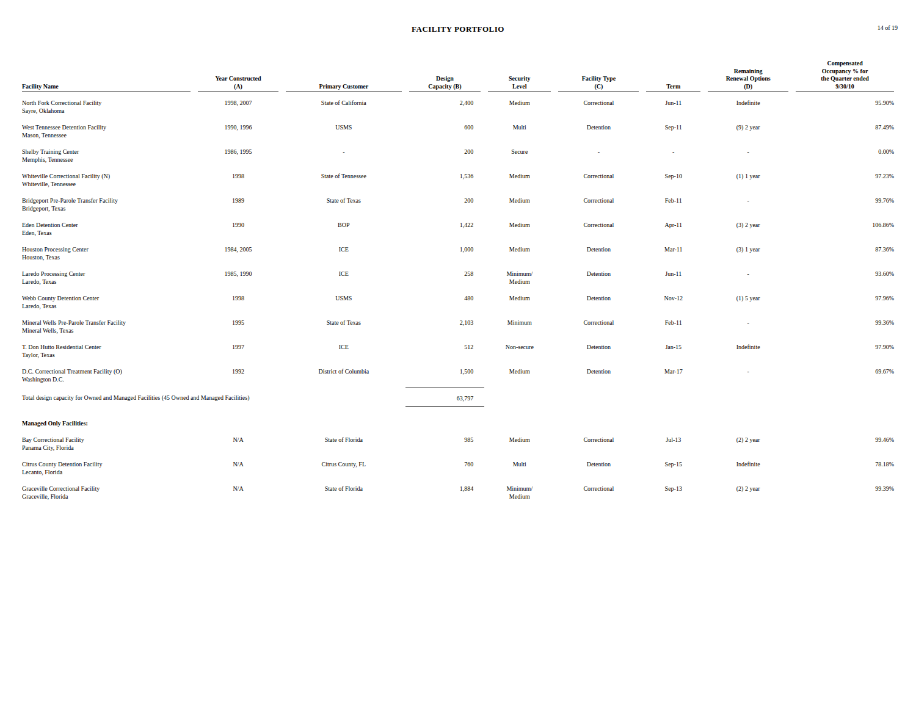14 of 19
FACILITY PORTFOLIO
| Facility Name | Year Constructed (A) | Primary Customer | Design Capacity (B) | Security Level | Facility Type (C) | Term | Remaining Renewal Options (D) | Compensated Occupancy % for the Quarter ended 9/30/10 |
| --- | --- | --- | --- | --- | --- | --- | --- | --- |
| North Fork Correctional Facility Sayre, Oklahoma | 1998, 2007 | State of California | 2,400 | Medium | Correctional | Jun-11 | Indefinite | 95.90% |
| West Tennessee Detention Facility Mason, Tennessee | 1990, 1996 | USMS | 600 | Multi | Detention | Sep-11 | (9) 2 year | 87.49% |
| Shelby Training Center Memphis, Tennessee | 1986, 1995 | - | 200 | Secure | - | - | - | 0.00% |
| Whiteville Correctional Facility (N) Whiteville, Tennessee | 1998 | State of Tennessee | 1,536 | Medium | Correctional | Sep-10 | (1) 1 year | 97.23% |
| Bridgeport Pre-Parole Transfer Facility Bridgeport, Texas | 1989 | State of Texas | 200 | Medium | Correctional | Feb-11 | - | 99.76% |
| Eden Detention Center Eden, Texas | 1990 | BOP | 1,422 | Medium | Correctional | Apr-11 | (3) 2 year | 106.86% |
| Houston Processing Center Houston, Texas | 1984, 2005 | ICE | 1,000 | Medium | Detention | Mar-11 | (3) 1 year | 87.36% |
| Laredo Processing Center Laredo, Texas | 1985, 1990 | ICE | 258 | Minimum/ Medium | Detention | Jun-11 | - | 93.60% |
| Webb County Detention Center Laredo, Texas | 1998 | USMS | 480 | Medium | Detention | Nov-12 | (1) 5 year | 97.96% |
| Mineral Wells Pre-Parole Transfer Facility Mineral Wells, Texas | 1995 | State of Texas | 2,103 | Minimum | Correctional | Feb-11 | - | 99.36% |
| T. Don Hutto Residential Center Taylor, Texas | 1997 | ICE | 512 | Non-secure | Detention | Jan-15 | Indefinite | 97.90% |
| D.C. Correctional Treatment Facility (O) Washington D.C. | 1992 | District of Columbia | 1,500 | Medium | Detention | Mar-17 | - | 69.67% |
| Total design capacity for Owned and Managed Facilities (45 Owned and Managed Facilities) | 63,797 | |
| Managed Only Facilities: |
| Bay Correctional Facility Panama City, Florida | N/A | State of Florida | 985 | Medium | Correctional | Jul-13 | (2) 2 year | 99.46% |
| Citrus County Detention Facility Lecanto, Florida | N/A | Citrus County, FL | 760 | Multi | Detention | Sep-15 | Indefinite | 78.18% |
| Graceville Correctional Facility Graceville, Florida | N/A | State of Florida | 1,884 | Minimum/ Medium | Correctional | Sep-13 | (2) 2 year | 99.39% |